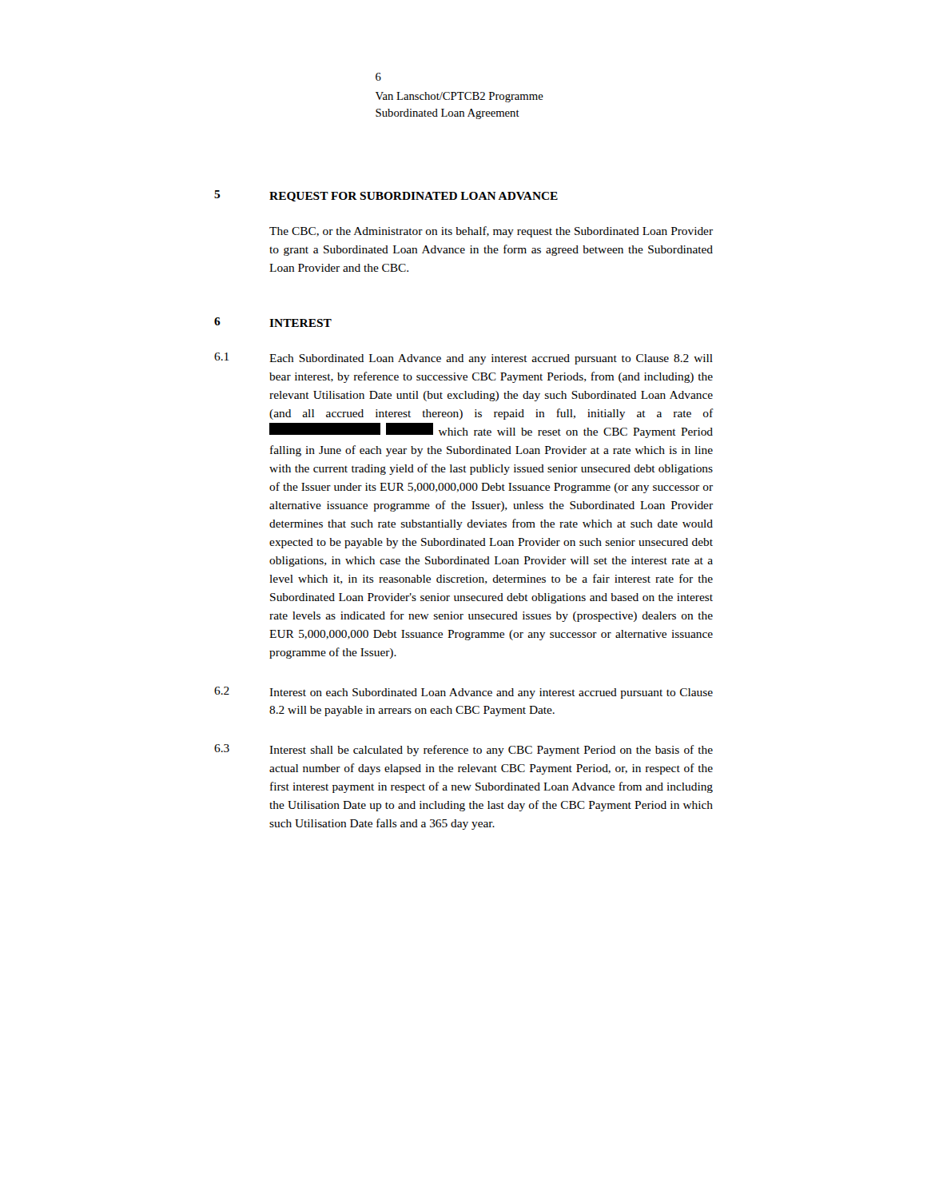6
Van Lanschot/CPTCB2 Programme
Subordinated Loan Agreement
5
Request for Subordinated Loan Advance
The CBC, or the Administrator on its behalf, may request the Subordinated Loan Provider to grant a Subordinated Loan Advance in the form as agreed between the Subordinated Loan Provider and the CBC.
6
Interest
6.1
Each Subordinated Loan Advance and any interest accrued pursuant to Clause 8.2 will bear interest, by reference to successive CBC Payment Periods, from (and including) the relevant Utilisation Date until (but excluding) the day such Subordinated Loan Advance (and all accrued interest thereon) is repaid in full, initially at a rate of which rate will be reset on the CBC Payment Period falling in June of each year by the Subordinated Loan Provider at a rate which is in line with the current trading yield of the last publicly issued senior unsecured debt obligations of the Issuer under its EUR 5,000,000,000 Debt Issuance Programme (or any successor or alternative issuance programme of the Issuer), unless the Subordinated Loan Provider determines that such rate substantially deviates from the rate which at such date would expected to be payable by the Subordinated Loan Provider on such senior unsecured debt obligations, in which case the Subordinated Loan Provider will set the interest rate at a level which it, in its reasonable discretion, determines to be a fair interest rate for the Subordinated Loan Provider's senior unsecured debt obligations and based on the interest rate levels as indicated for new senior unsecured issues by (prospective) dealers on the EUR 5,000,000,000 Debt Issuance Programme (or any successor or alternative issuance programme of the Issuer).
6.2
Interest on each Subordinated Loan Advance and any interest accrued pursuant to Clause 8.2 will be payable in arrears on each CBC Payment Date.
6.3
Interest shall be calculated by reference to any CBC Payment Period on the basis of the actual number of days elapsed in the relevant CBC Payment Period, or, in respect of the first interest payment in respect of a new Subordinated Loan Advance from and including the Utilisation Date up to and including the last day of the CBC Payment Period in which such Utilisation Date falls and a 365 day year.